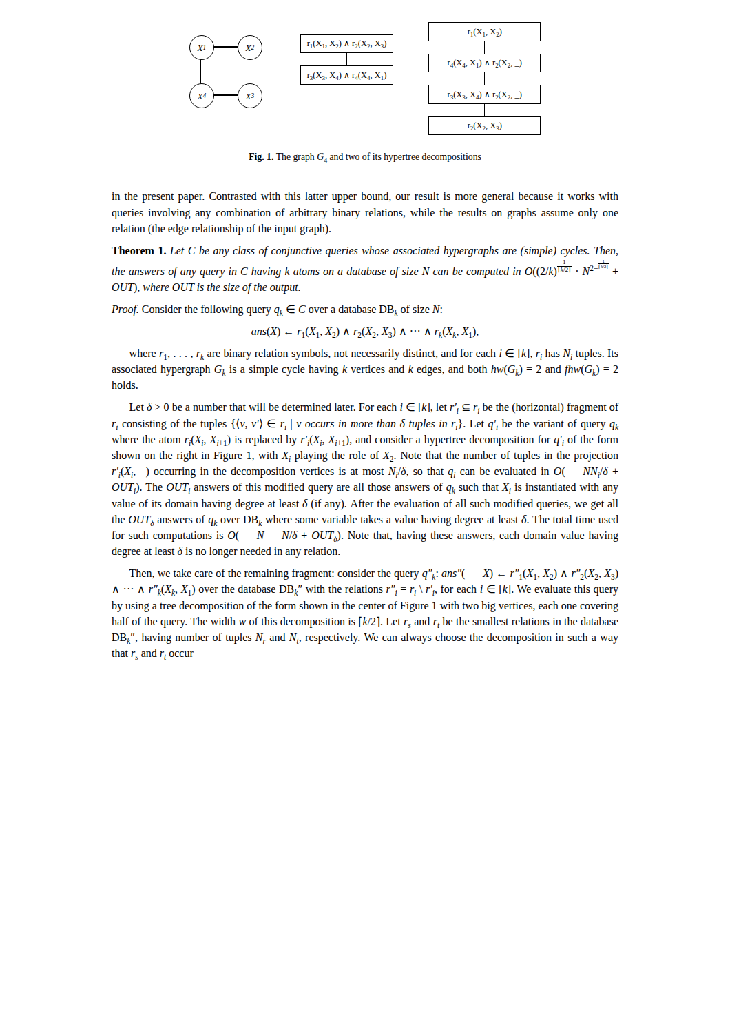X1
X2
X3
X4
r1(X1, X2) ∧ r2(X2, X3)
r3(X3, X4) ∧ r4(X4, X1)
r1(X1, X2)
r4(X4, X1) ∧ r2(X2, _)
r3(X3, X4) ∧ r2(X2, _)
r2(X2, X3)
Fig. 1. The graph G4 and two of its hypertree decompositions
in the present paper. Contrasted with this latter upper bound, our result is more general because it works with queries involving any combination of arbitrary binary relations, while the results on graphs assume only one relation (the edge relationship of the input graph).
Theorem 1. Let C be any class of conjunctive queries whose associated hypergraphs are (simple) cycles. Then, the answers of any query in C having k atoms on a database of size N can be computed in O((2/k)1⌈k/2⌉ · N2−1⌈k/2⌉ + OUT), where OUT is the size of the output.
Proof. Consider the following query qk ∈ C over a database DBk of size N:
ans(X) ← r1(X1, X2) ∧ r2(X2, X3) ∧ ··· ∧ rk(Xk, X1),
where r1, . . . , rk are binary relation symbols, not necessarily distinct, and for each i ∈ [k], ri has Ni tuples. Its associated hypergraph Gk is a simple cycle having k vertices and k edges, and both hw(Gk) = 2 and fhw(Gk) = 2 holds.
Let δ > 0 be a number that will be determined later. For each i ∈ [k], let r′i ⊆ ri be the (horizontal) fragment of ri consisting of the tuples {⟨v, v′⟩ ∈ ri | v occurs in more than δ tuples in ri}. Let q′i be the variant of query qk where the atom ri(Xi, Xi+1) is replaced by r′i(Xi, Xi+1), and consider a hypertree decomposition for q′i of the form shown on the right in Figure 1, with Xi playing the role of X2. Note that the number of tuples in the projection r′i(Xi, _) occurring in the decomposition vertices is at most Ni/δ, so that qi can be evaluated in O(NNi/δ + OUTi). The OUTi answers of this modified query are all those answers of qk such that Xi is instantiated with any value of its domain having degree at least δ (if any). After the evaluation of all such modified queries, we get all the OUTδ answers of qk over DBk where some variable takes a value having degree at least δ. The total time used for such computations is O(NN/δ + OUTδ). Note that, having these answers, each domain value having degree at least δ is no longer needed in any relation.
Then, we take care of the remaining fragment: consider the query q″k: ans″(X) ← r″1(X1, X2) ∧ r″2(X2, X3) ∧ ··· ∧ r″k(Xk, X1) over the database DBk″ with the relations r″i = ri \ r′i, for each i ∈ [k]. We evaluate this query by using a tree decomposition of the form shown in the center of Figure 1 with two big vertices, each one covering half of the query. The width w of this decomposition is ⌈k/2⌉. Let rs and rt be the smallest relations in the database DBk″, having number of tuples Nr and Nt, respectively. We can always choose the decomposition in such a way that rs and rt occur